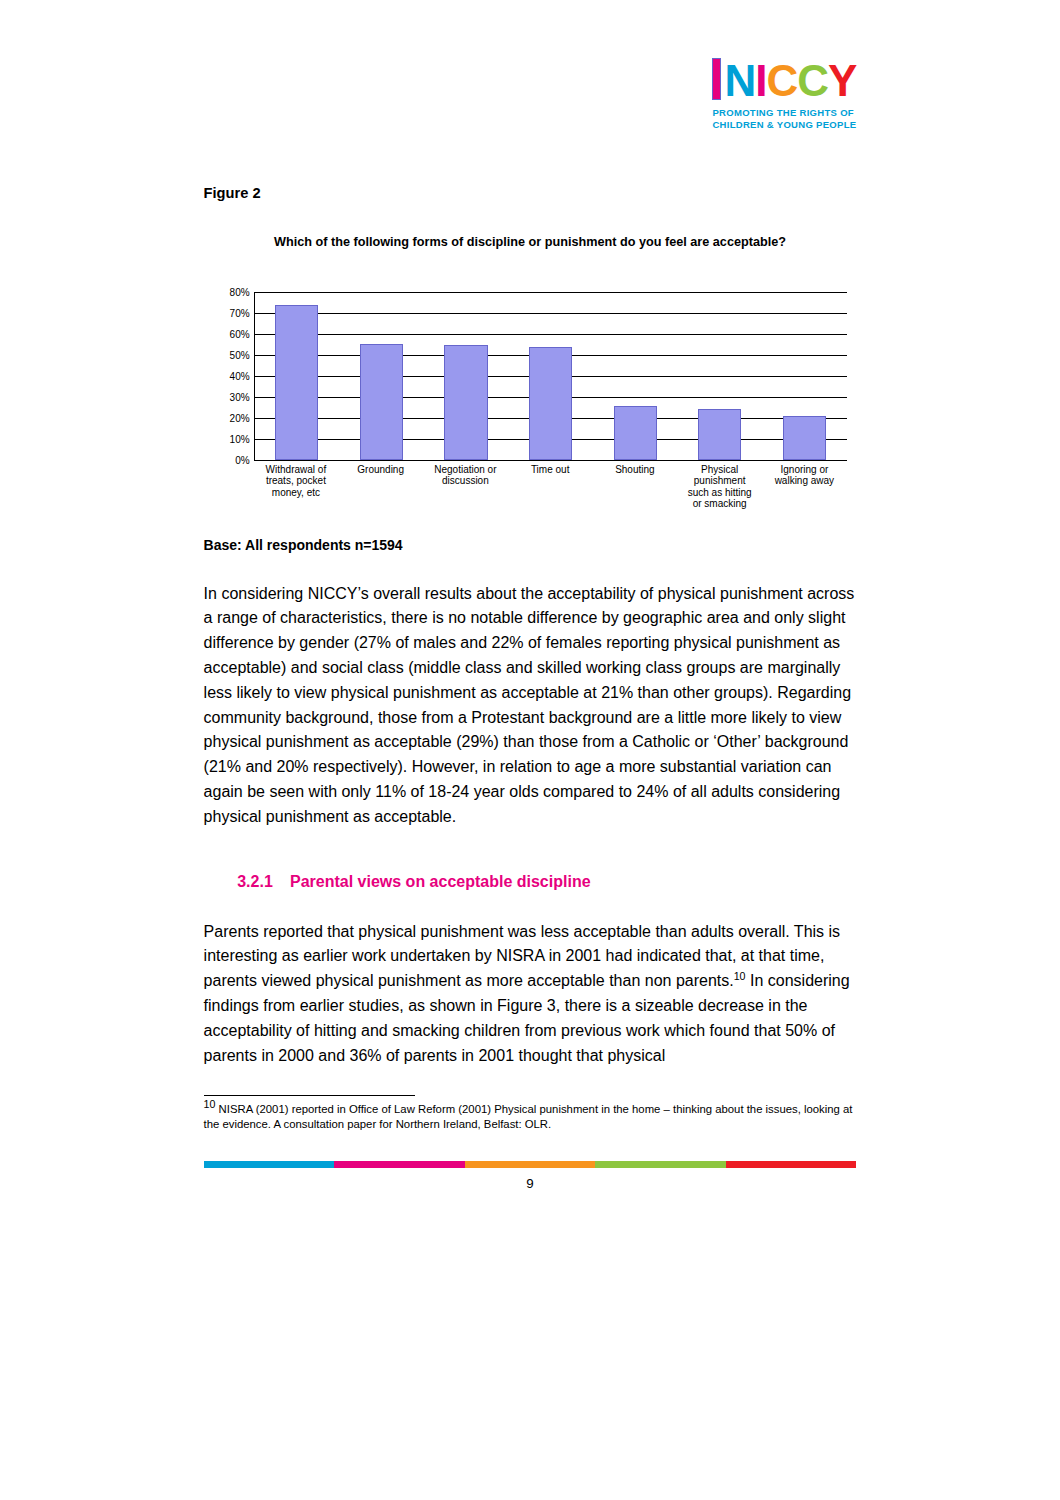NICCY
PROMOTING THE RIGHTS OF
CHILDREN & YOUNG PEOPLE
Figure 2
Which of the following forms of discipline or punishment do you feel are acceptable?
80% 70% 60% 50% 40% 30% 20% 10% 0%
Withdrawal of treats, pocket money, etc
Grounding
Negotiation or discussion
Time out
Shouting
Physical punishment such as hitting or smacking
Ignoring or walking away
Base: All respondents n=1594
In considering NICCY’s overall results about the acceptability of physical punishment across a range of characteristics, there is no notable difference by geographic area and only slight difference by gender (27% of males and 22% of females reporting physical punishment as acceptable) and social class (middle class and skilled working class groups are marginally less likely to view physical punishment as acceptable at 21% than other groups). Regarding community background, those from a Protestant background are a little more likely to view physical punishment as acceptable (29%) than those from a Catholic or ‘Other’ background (21% and 20% respectively). However, in relation to age a more substantial variation can again be seen with only 11% of 18-24 year olds compared to 24% of all adults considering physical punishment as acceptable.
3.2.1 Parental views on acceptable discipline
Parents reported that physical punishment was less acceptable than adults overall. This is interesting as earlier work undertaken by NISRA in 2001 had indicated that, at that time, parents viewed physical punishment as more acceptable than non parents.10 In considering findings from earlier studies, as shown in Figure 3, there is a sizeable decrease in the acceptability of hitting and smacking children from previous work which found that 50% of parents in 2000 and 36% of parents in 2001 thought that physical
10 NISRA (2001) reported in Office of Law Reform (2001) Physical punishment in the home – thinking about the issues, looking at the evidence. A consultation paper for Northern Ireland, Belfast: OLR.
9